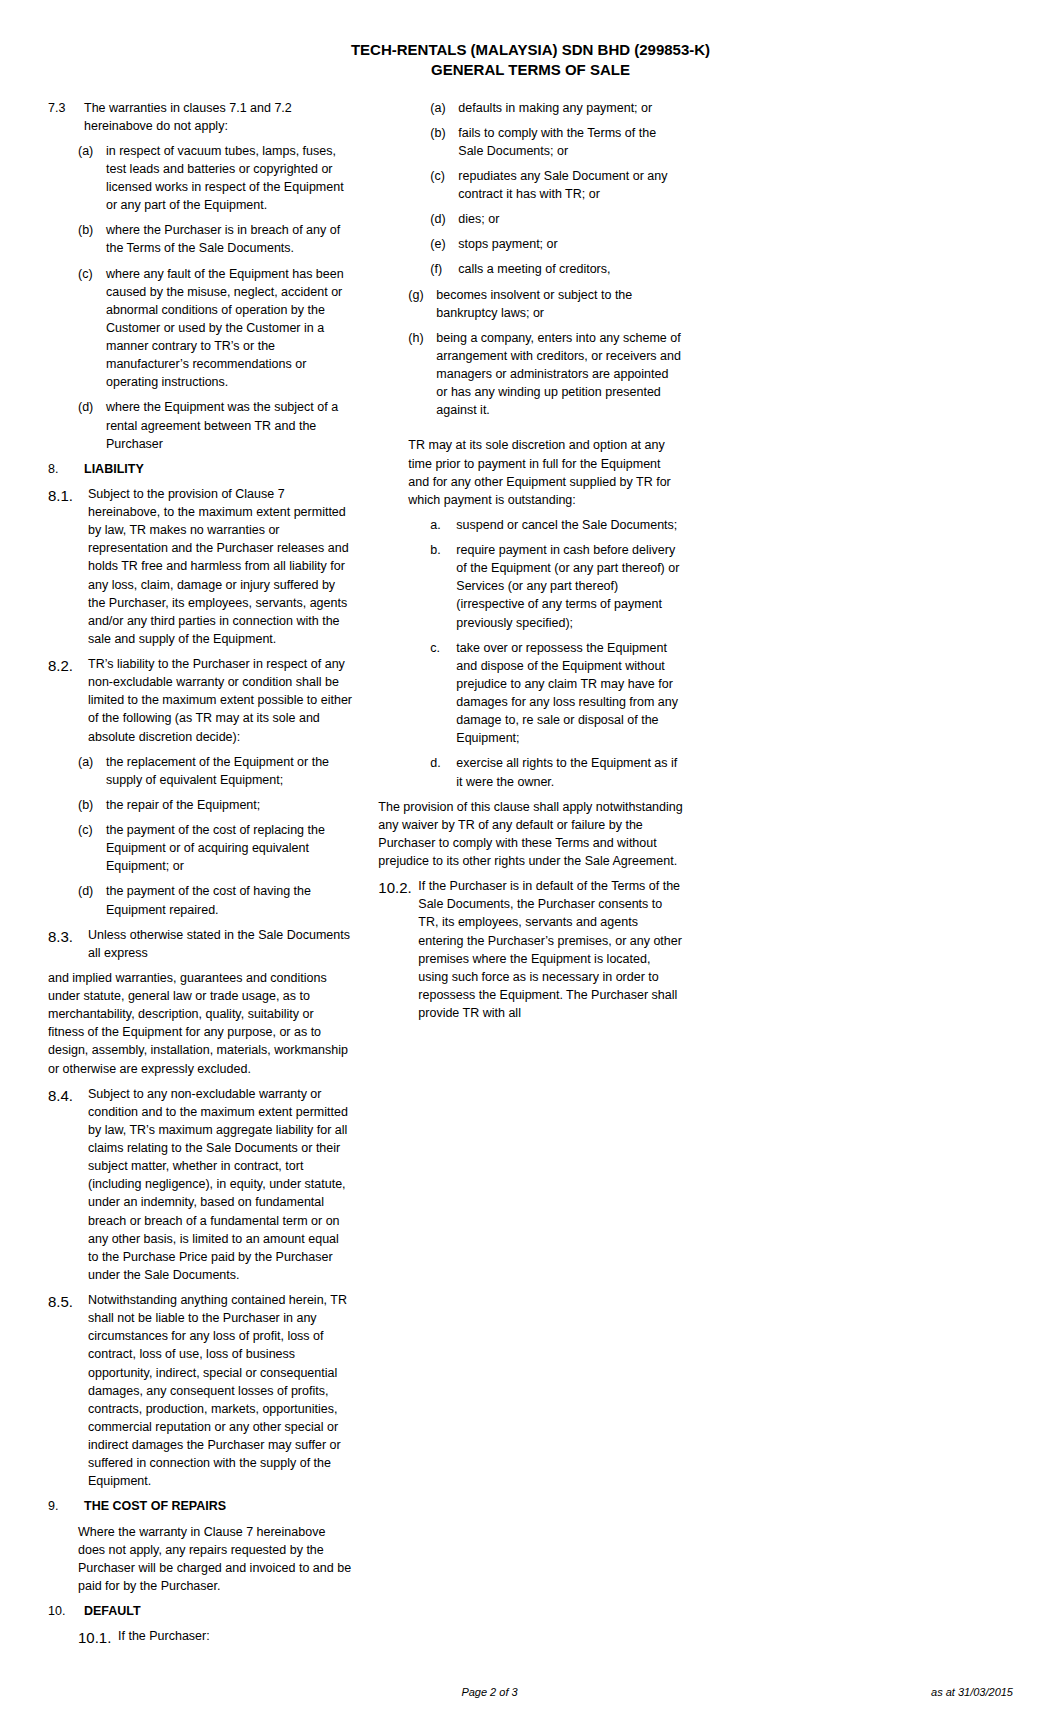TECH-RENTALS (MALAYSIA) SDN BHD (299853-K)
GENERAL TERMS OF SALE
7.3
The warranties in clauses 7.1 and 7.2 hereinabove do not apply:
(a)
in respect of vacuum tubes, lamps, fuses, test leads and batteries or copyrighted or licensed works in respect of the Equipment or any part of the Equipment.
(b)
where the Purchaser is in breach of any of the Terms of the Sale Documents.
(c)
where any fault of the Equipment has been caused by the misuse, neglect, accident or abnormal conditions of operation by the Customer or used by the Customer in a manner contrary to TR’s or the manufacturer’s recommendations or operating instructions.
(d)
where the Equipment was the subject of a rental agreement between TR and the Purchaser
8.
Liability
8.1.
Subject to the provision of Clause 7 hereinabove, to the maximum extent permitted by law, TR makes no warranties or representation and the Purchaser releases and holds TR free and harmless from all liability for any loss, claim, damage or injury suffered by the Purchaser, its employees, servants, agents and/or any third parties in connection with the sale and supply of the Equipment.
8.2.
TR’s liability to the Purchaser in respect of any non-excludable warranty or condition shall be limited to the maximum extent possible to either of the following (as TR may at its sole and absolute discretion decide):
(a)
the replacement of the Equipment or the supply of equivalent Equipment;
(b)
the repair of the Equipment;
(c)
the payment of the cost of replacing the Equipment or of acquiring equivalent Equipment; or
(d)
the payment of the cost of having the Equipment repaired.
8.3.
Unless otherwise stated in the Sale Documents all express
and implied warranties, guarantees and conditions under statute, general law or trade usage, as to merchantability, description, quality, suitability or fitness of the Equipment for any purpose, or as to design, assembly, installation, materials, workmanship or otherwise are expressly excluded.
8.4.
Subject to any non-excludable warranty or condition and to the maximum extent permitted by law, TR’s maximum aggregate liability for all claims relating to the Sale Documents or their subject matter, whether in contract, tort (including negligence), in equity, under statute, under an indemnity, based on fundamental breach or breach of a fundamental term or on any other basis, is limited to an amount equal to the Purchase Price paid by the Purchaser under the Sale Documents.
8.5.
Notwithstanding anything contained herein, TR shall not be liable to the Purchaser in any circumstances for any loss of profit, loss of contract, loss of use, loss of business opportunity, indirect, special or consequential damages, any consequent losses of profits, contracts, production, markets, opportunities, commercial reputation or any other special or indirect damages the Purchaser may suffer or suffered in connection with the supply of the Equipment.
9.
The Cost of Repairs
Where the warranty in Clause 7 hereinabove does not apply, any repairs requested by the Purchaser will be charged and invoiced to and be paid for by the Purchaser.
10.
Default
10.1.
If the Purchaser:
(a)
defaults in making any payment; or
(b)
fails to comply with the Terms of the Sale Documents; or
(c)
repudiates any Sale Document or any contract it has with TR; or
(d)
dies; or
(e)
stops payment; or
(f)
calls a meeting of creditors,
(g)
becomes insolvent or subject to the bankruptcy laws; or
(h)
being a company, enters into any scheme of arrangement with creditors, or receivers and managers or administrators are appointed or has any winding up petition presented against it.
TR may at its sole discretion and option at any time prior to payment in full for the Equipment and for any other Equipment supplied by TR for which payment is outstanding:
a.
suspend or cancel the Sale Documents;
b.
require payment in cash before delivery of the Equipment (or any part thereof) or Services (or any part thereof) (irrespective of any terms of payment previously specified);
c.
take over or repossess the Equipment and dispose of the Equipment without prejudice to any claim TR may have for damages for any loss resulting from any damage to, re sale or disposal of the Equipment;
d.
exercise all rights to the Equipment as if it were the owner.
The provision of this clause shall apply notwithstanding any waiver by TR of any default or failure by the Purchaser to comply with these Terms and without prejudice to its other rights under the Sale Agreement.
10.2.
If the Purchaser is in default of the Terms of the Sale Documents, the Purchaser consents to TR, its employees, servants and agents entering the Purchaser’s premises, or any other premises where the Equipment is located, using such force as is necessary in order to repossess the Equipment. The Purchaser shall provide TR with all
Page 2 of 3
as at 31/03/2015